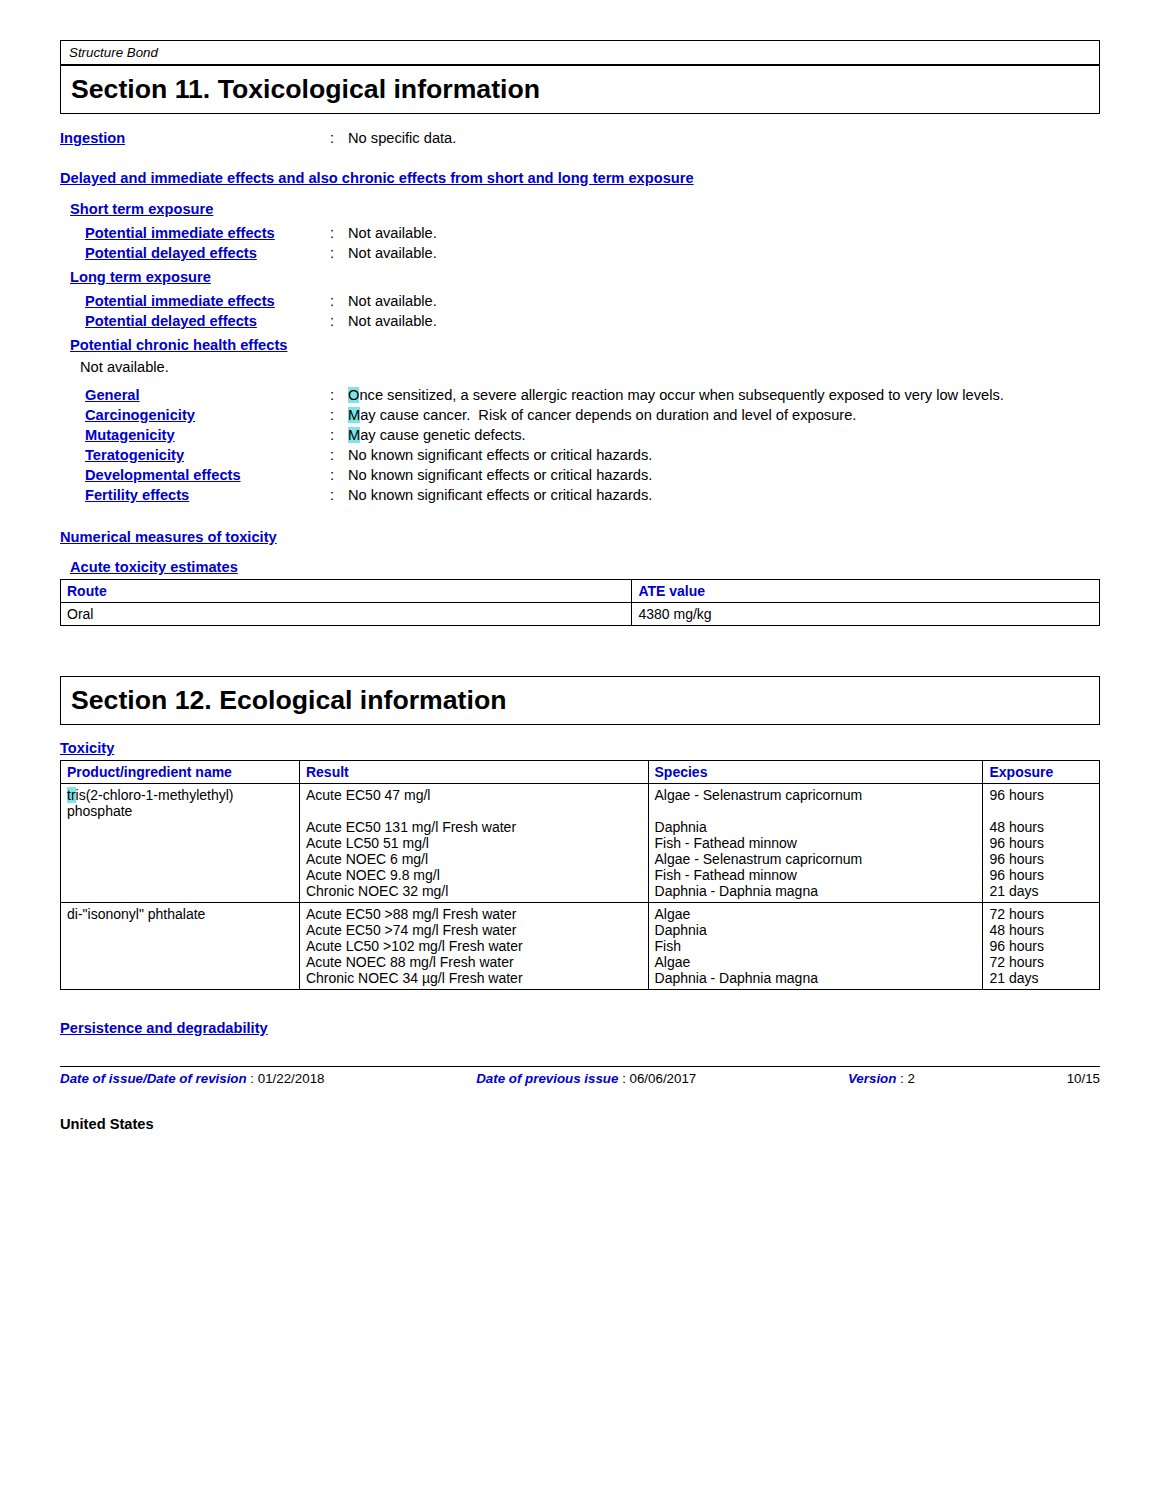Structure Bond
Section 11. Toxicological information
| Ingestion | : | No specific data. |
Delayed and immediate effects and also chronic effects from short and long term exposure
Short term exposure
| Potential immediate effects | : | Not available. |
| Potential delayed effects | : | Not available. |
Long term exposure
| Potential immediate effects | : | Not available. |
| Potential delayed effects | : | Not available. |
Potential chronic health effects
Not available.
| General | : | O nce sensitized, a severe allergic reaction may occur when subsequently exposed to very low levels. |
| Carcinogenicity | : | M ay cause cancer. Risk of cancer depends on duration and level of exposure. |
| Mutagenicity | : | M ay cause genetic defects. |
| Teratogenicity | : | No known significant effects or critical hazards. |
| Developmental effects | : | No known significant effects or critical hazards. |
| Fertility effects | : | No known significant effects or critical hazards. |
Numerical measures of toxicity
Acute toxicity estimates
| Route | ATE value |
| --- | --- |
| Oral | 4380 mg/kg |
Section 12. Ecological information
Toxicity
| Product/ingredient name | Result | Species | Exposure |
| --- | --- | --- | --- |
| tr is(2-chloro-1-methylethyl) phosphate | Acute EC50 47 mg/l Acute EC50 131 mg/l Fresh water Acute LC50 51 mg/l Acute NOEC 6 mg/l Acute NOEC 9.8 mg/l Chronic NOEC 32 mg/l | Algae - Selenastrum capricornum Daphnia Fish - Fathead minnow Algae - Selenastrum capricornum Fish - Fathead minnow Daphnia - Daphnia magna | 96 hours 48 hours 96 hours 96 hours 96 hours 21 days |
| di-"isononyl" phthalate | Acute EC50 >88 mg/l Fresh water Acute EC50 >74 mg/l Fresh water Acute LC50 >102 mg/l Fresh water Acute NOEC 88 mg/l Fresh water Chronic NOEC 34 µg/l Fresh water | Algae Daphnia Fish Algae Daphnia - Daphnia magna | 72 hours 48 hours 96 hours 72 hours 21 days |
Persistence and degradability
Date of issue/Date of revision : 01/22/2018 Date of previous issue : 06/06/2017 Version : 2 10/15
United States